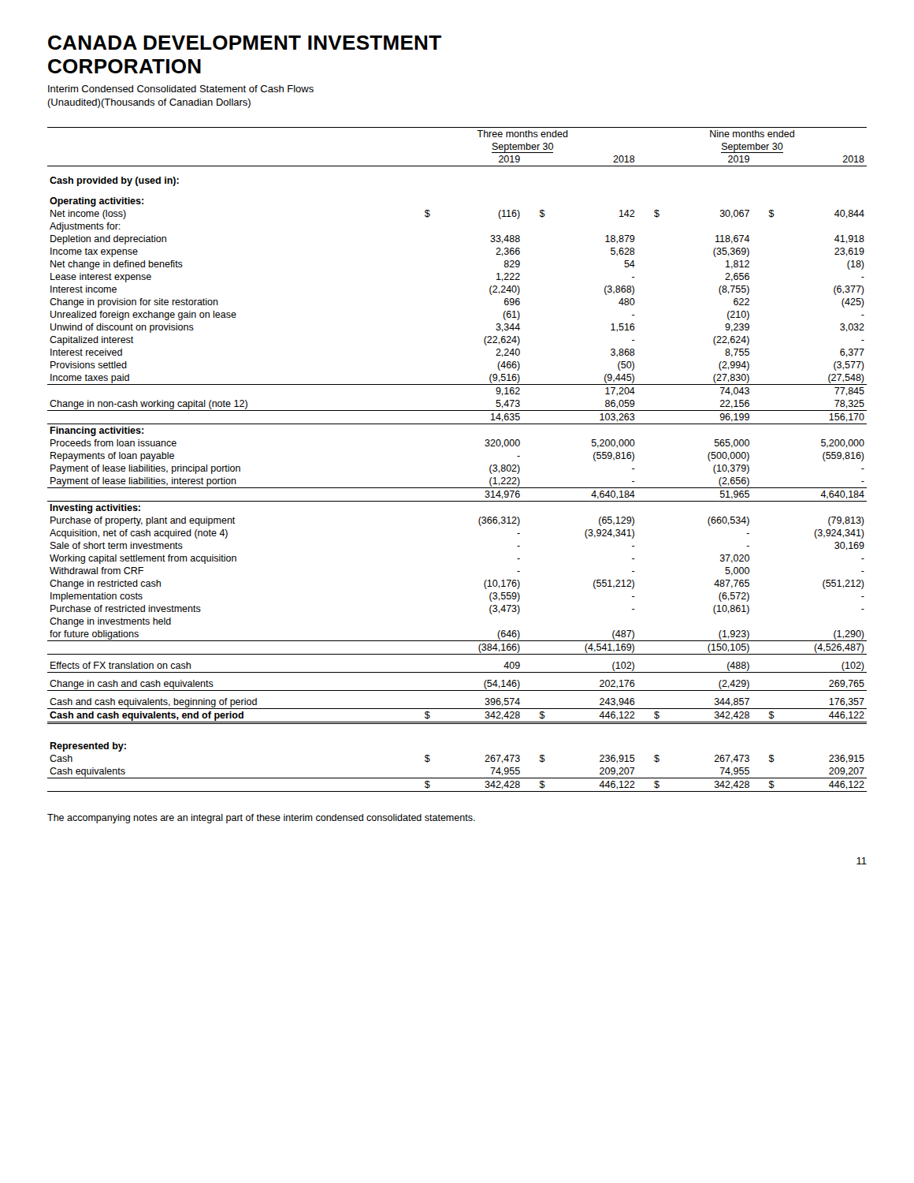CANADA DEVELOPMENT INVESTMENT
CORPORATION
Interim Condensed Consolidated Statement of Cash Flows
(Unaudited)(Thousands of Canadian Dollars)
| | Three months ended | Nine months ended |
| | September 30 | September 30 |
| | 2019 | 2018 | 2019 | 2018 |
| Cash provided by (used in): | |
| Operating activities: | |
| Net income (loss) | $ | (116) | $ | 142 | $ | 30,067 | $ | 40,844 |
| Adjustments for: | |
| Depletion and depreciation | | 33,488 | | 18,879 | | 118,674 | | 41,918 |
| Income tax expense | | 2,366 | | 5,628 | | (35,369) | | 23,619 |
| Net change in defined benefits | | 829 | | 54 | | 1,812 | | (18) |
| Lease interest expense | | 1,222 | | - | | 2,656 | | - |
| Interest income | | (2,240) | | (3,868) | | (8,755) | | (6,377) |
| Change in provision for site restoration | | 696 | | 480 | | 622 | | (425) |
| Unrealized foreign exchange gain on lease | | (61) | | - | | (210) | | - |
| Unwind of discount on provisions | | 3,344 | | 1,516 | | 9,239 | | 3,032 |
| Capitalized interest | | (22,624) | | - | | (22,624) | | - |
| Interest received | | 2,240 | | 3,868 | | 8,755 | | 6,377 |
| Provisions settled | | (466) | | (50) | | (2,994) | | (3,577) |
| Income taxes paid | | (9,516) | | (9,445) | | (27,830) | | (27,548) |
| | | 9,162 | | 17,204 | | 74,043 | | 77,845 |
| Change in non-cash working capital (note 12) | | 5,473 | | 86,059 | | 22,156 | | 78,325 |
| | | 14,635 | | 103,263 | | 96,199 | | 156,170 |
| Financing activities: | |
| Proceeds from loan issuance | | 320,000 | | 5,200,000 | | 565,000 | | 5,200,000 |
| Repayments of loan payable | | - | | (559,816) | | (500,000) | | (559,816) |
| Payment of lease liabilities, principal portion | | (3,802) | | - | | (10,379) | | - |
| Payment of lease liabilities, interest portion | | (1,222) | | - | | (2,656) | | - |
| | | 314,976 | | 4,640,184 | | 51,965 | | 4,640,184 |
| Investing activities: | |
| Purchase of property, plant and equipment | | (366,312) | | (65,129) | | (660,534) | | (79,813) |
| Acquisition, net of cash acquired (note 4) | | - | | (3,924,341) | | - | | (3,924,341) |
| Sale of short term investments | | - | | - | | - | | 30,169 |
| Working capital settlement from acquisition | | - | | - | | 37,020 | | - |
| Withdrawal from CRF | | - | | - | | 5,000 | | - |
| Change in restricted cash | | (10,176) | | (551,212) | | 487,765 | | (551,212) |
| Implementation costs | | (3,559) | | - | | (6,572) | | - |
| Purchase of restricted investments | | (3,473) | | - | | (10,861) | | - |
| Change in investments held | |
| for future obligations | | (646) | | (487) | | (1,923) | | (1,290) |
| | | (384,166) | | (4,541,169) | | (150,105) | | (4,526,487) |
| Effects of FX translation on cash | | 409 | | (102) | | (488) | | (102) |
| Change in cash and cash equivalents | | (54,146) | | 202,176 | | (2,429) | | 269,765 |
| Cash and cash equivalents, beginning of period | | 396,574 | | 243,946 | | 344,857 | | 176,357 |
| Cash and cash equivalents, end of period | $ | 342,428 | $ | 446,122 | $ | 342,428 | $ | 446,122 |
| Represented by: | |
| Cash | $ | 267,473 | $ | 236,915 | $ | 267,473 | $ | 236,915 |
| Cash equivalents | | 74,955 | | 209,207 | | 74,955 | | 209,207 |
| | $ | 342,428 | $ | 446,122 | $ | 342,428 | $ | 446,122 |
The accompanying notes are an integral part of these interim condensed consolidated statements.
11